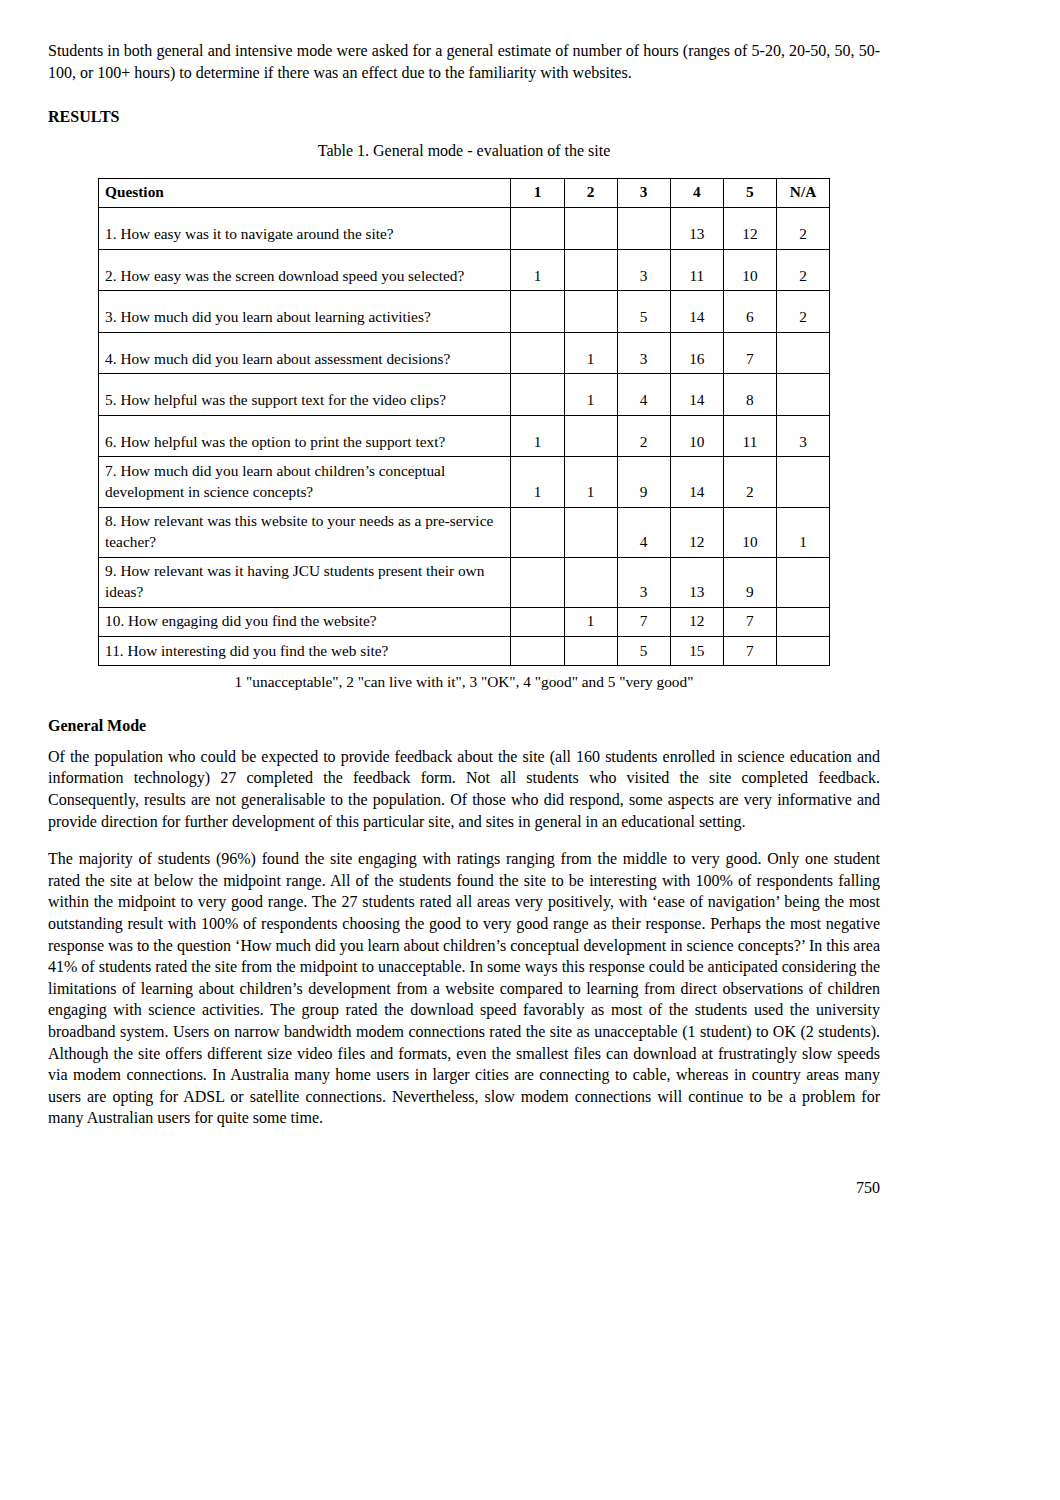Students in both general and intensive mode were asked for a general estimate of number of hours (ranges of 5-20, 20-50, 50, 50-100, or 100+ hours) to determine if there was an effect due to the familiarity with websites.
RESULTS
Table 1. General mode - evaluation of the site
| Question | 1 | 2 | 3 | 4 | 5 | N/A |
| --- | --- | --- | --- | --- | --- | --- |
| 1. How easy was it to navigate around the site? | | | | 13 | 12 | 2 |
| 2. How easy was the screen download speed you selected? | 1 | | 3 | 11 | 10 | 2 |
| 3. How much did you learn about learning activities? | | | 5 | 14 | 6 | 2 |
| 4. How much did you learn about assessment decisions? | | 1 | 3 | 16 | 7 | |
| 5. How helpful was the support text for the video clips? | | 1 | 4 | 14 | 8 | |
| 6. How helpful was the option to print the support text? | 1 | | 2 | 10 | 11 | 3 |
| 7. How much did you learn about children’s conceptual development in science concepts? | 1 | 1 | 9 | 14 | 2 | |
| 8. How relevant was this website to your needs as a pre-service teacher? | | | 4 | 12 | 10 | 1 |
| 9. How relevant was it having JCU students present their own ideas? | | | 3 | 13 | 9 | |
| 10. How engaging did you find the website? | | 1 | 7 | 12 | 7 | |
| 11. How interesting did you find the web site? | | | 5 | 15 | 7 | |
1 "unacceptable", 2 "can live with it", 3 "OK", 4 "good" and 5 "very good"
General Mode
Of the population who could be expected to provide feedback about the site (all 160 students enrolled in science education and information technology) 27 completed the feedback form. Not all students who visited the site completed feedback. Consequently, results are not generalisable to the population. Of those who did respond, some aspects are very informative and provide direction for further development of this particular site, and sites in general in an educational setting.
The majority of students (96%) found the site engaging with ratings ranging from the middle to very good. Only one student rated the site at below the midpoint range. All of the students found the site to be interesting with 100% of respondents falling within the midpoint to very good range. The 27 students rated all areas very positively, with ‘ease of navigation’ being the most outstanding result with 100% of respondents choosing the good to very good range as their response. Perhaps the most negative response was to the question ‘How much did you learn about children’s conceptual development in science concepts?’ In this area 41% of students rated the site from the midpoint to unacceptable. In some ways this response could be anticipated considering the limitations of learning about children’s development from a website compared to learning from direct observations of children engaging with science activities. The group rated the download speed favorably as most of the students used the university broadband system. Users on narrow bandwidth modem connections rated the site as unacceptable (1 student) to OK (2 students). Although the site offers different size video files and formats, even the smallest files can download at frustratingly slow speeds via modem connections. In Australia many home users in larger cities are connecting to cable, whereas in country areas many users are opting for ADSL or satellite connections. Nevertheless, slow modem connections will continue to be a problem for many Australian users for quite some time.
750